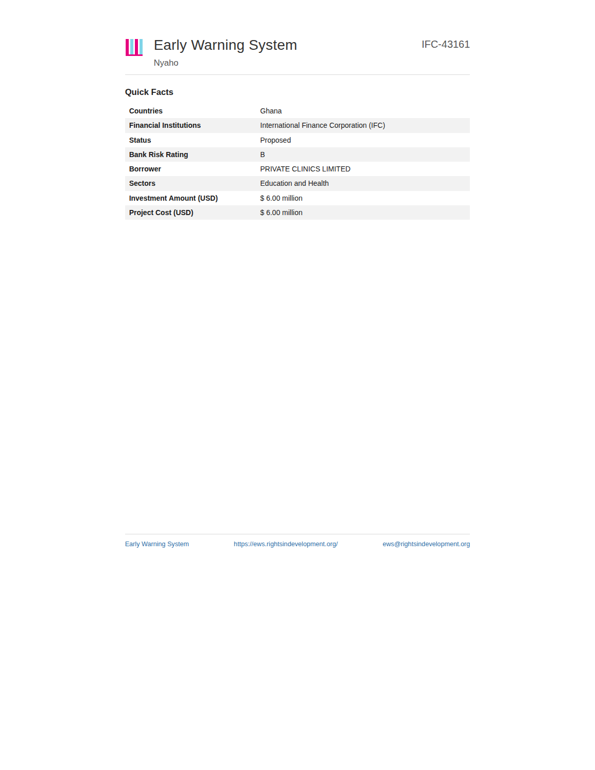Early Warning System
Nyaho
IFC-43161
Quick Facts
| Countries | Ghana |
| Financial Institutions | International Finance Corporation (IFC) |
| Status | Proposed |
| Bank Risk Rating | B |
| Borrower | PRIVATE CLINICS LIMITED |
| Sectors | Education and Health |
| Investment Amount (USD) | $ 6.00 million |
| Project Cost (USD) | $ 6.00 million |
Early Warning System
https://ews.rightsindevelopment.org/
ews@rightsindevelopment.org